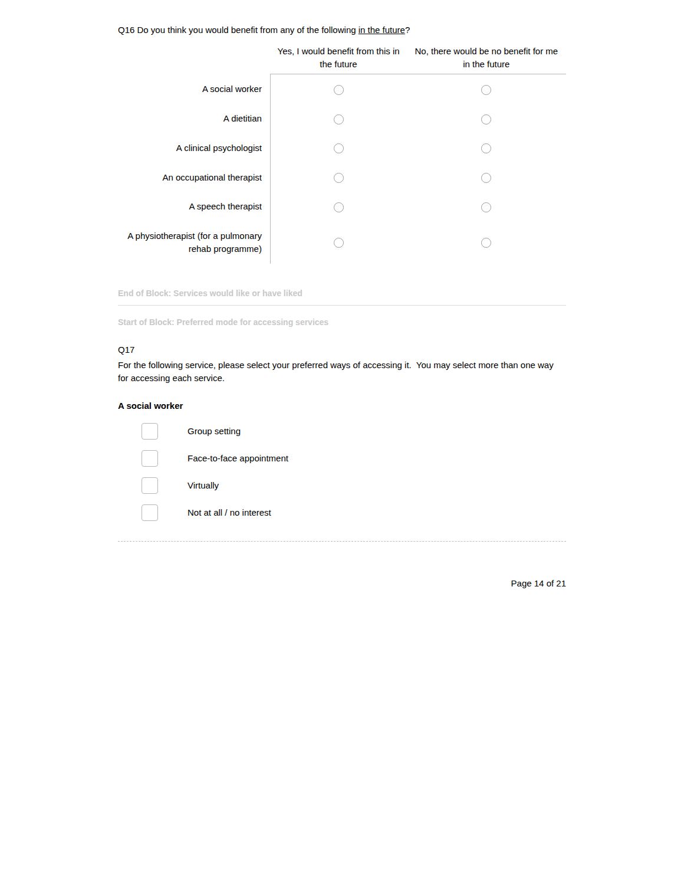Q16 Do you think you would benefit from any of the following in the future?
| | Yes, I would benefit from this in the future | No, there would be no benefit for me in the future |
| --- | --- | --- |
| A social worker | | |
| A dietitian | | |
| A clinical psychologist | | |
| An occupational therapist | | |
| A speech therapist | | |
| A physiotherapist (for a pulmonary rehab programme) | | |
End of Block: Services would like or have liked
Start of Block: Preferred mode for accessing services
Q17
For the following service, please select your preferred ways of accessing it. You may select more than one way for accessing each service.
A social worker
Group setting
Face-to-face appointment
Virtually
Not at all / no interest
Page 14 of 21